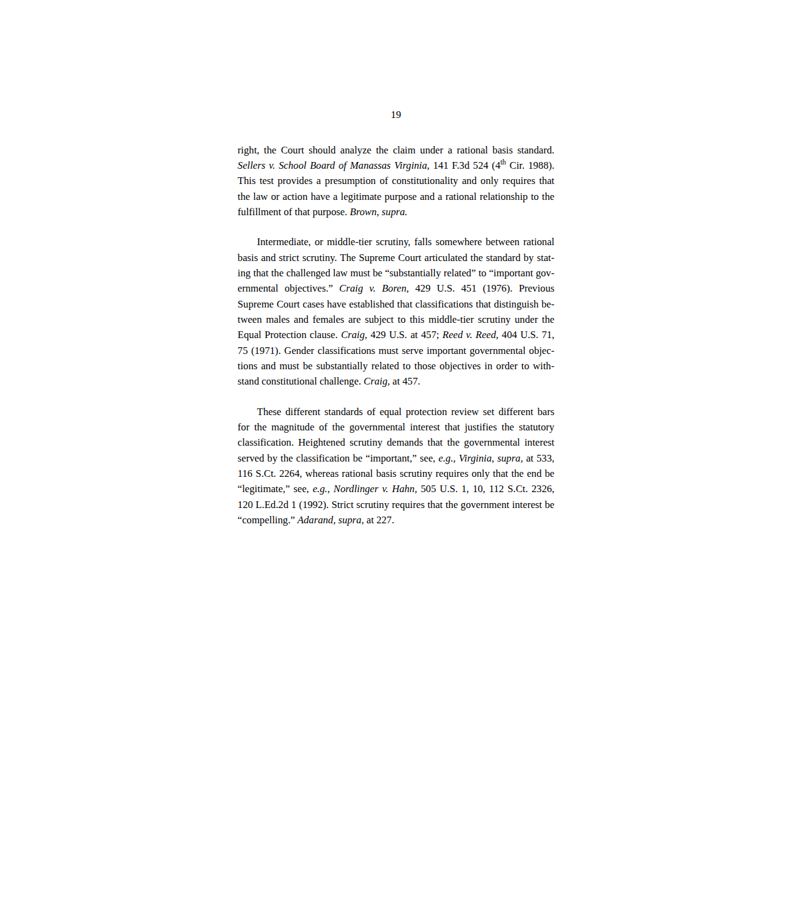19
right, the Court should analyze the claim under a rational basis standard. Sellers v. School Board of Manassas Virginia, 141 F.3d 524 (4th Cir. 1988). This test provides a presumption of constitutionality and only requires that the law or action have a legitimate purpose and a rational relationship to the fulfillment of that purpose. Brown, supra.
Intermediate, or middle-tier scrutiny, falls somewhere between rational basis and strict scrutiny. The Supreme Court articulated the standard by stating that the challenged law must be “substantially related” to “important governmental objectives.” Craig v. Boren, 429 U.S. 451 (1976). Previous Supreme Court cases have established that classifications that distinguish between males and females are subject to this middle-tier scrutiny under the Equal Protection clause. Craig, 429 U.S. at 457; Reed v. Reed, 404 U.S. 71, 75 (1971). Gender classifications must serve important governmental objections and must be substantially related to those objectives in order to withstand constitutional challenge. Craig, at 457.
These different standards of equal protection review set different bars for the magnitude of the governmental interest that justifies the statutory classification. Heightened scrutiny demands that the governmental interest served by the classification be “important,” see, e.g., Virginia, supra, at 533, 116 S.Ct. 2264, whereas rational basis scrutiny requires only that the end be “legitimate,” see, e.g., Nordlinger v. Hahn, 505 U.S. 1, 10, 112 S.Ct. 2326, 120 L.Ed.2d 1 (1992). Strict scrutiny requires that the government interest be “compelling.” Adarand, supra, at 227.